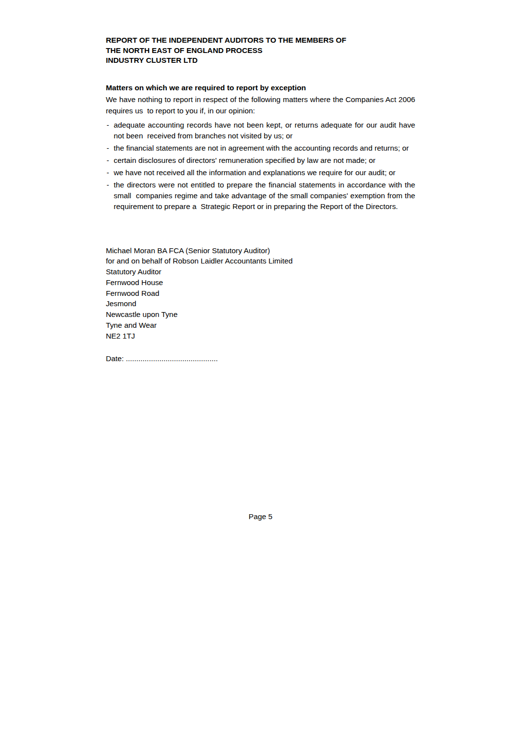Report of the Independent Auditors to the Members of
The North East of England Process
Industry Cluster Ltd
Matters on which we are required to report by exception
We have nothing to report in respect of the following matters where the Companies Act 2006 requires us to report to you if, in our opinion:
adequate accounting records have not been kept, or returns adequate for our audit have not been received from branches not visited by us; or
the financial statements are not in agreement with the accounting records and returns; or
certain disclosures of directors' remuneration specified by law are not made; or
we have not received all the information and explanations we require for our audit; or
the directors were not entitled to prepare the financial statements in accordance with the small companies regime and take advantage of the small companies' exemption from the requirement to prepare a Strategic Report or in preparing the Report of the Directors.
Michael Moran BA FCA (Senior Statutory Auditor)
for and on behalf of Robson Laidler Accountants Limited
Statutory Auditor
Fernwood House
Fernwood Road
Jesmond
Newcastle upon Tyne
Tyne and Wear
NE2 1TJ
Date: ............................................
Page 5